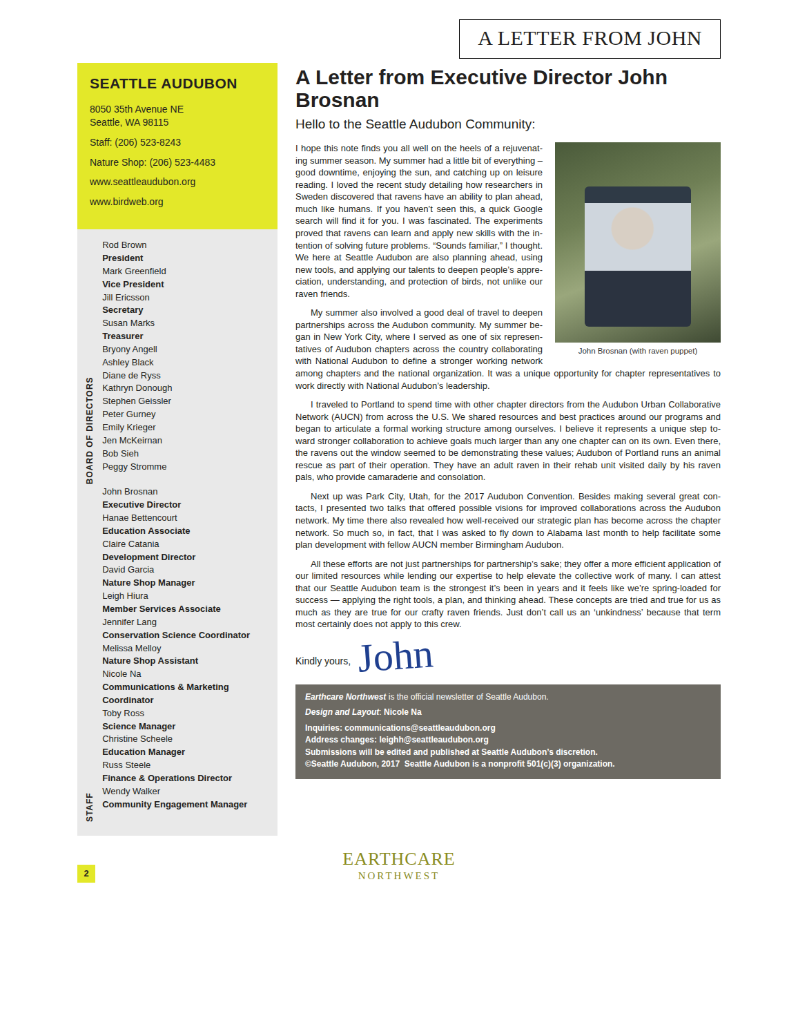A LETTER FROM JOHN
Seattle Audubon
8050 35th Avenue NE
Seattle, WA 98115
Staff: (206) 523-8243
Nature Shop: (206) 523-4483
www.seattleaudubon.org
www.birdweb.org
BOARD OF DIRECTORS
Rod Brown
President
Mark Greenfield
Vice President
Jill Ericsson
Secretary
Susan Marks
Treasurer
Bryony Angell
Ashley Black
Diane de Ryss
Kathryn Donough
Stephen Geissler
Peter Gurney
Emily Krieger
Jen McKeirnan
Bob Sieh
Peggy Stromme
STAFF
John Brosnan
Executive Director
Hanae Bettencourt
Education Associate
Claire Catania
Development Director
David Garcia
Nature Shop Manager
Leigh Hiura
Member Services Associate
Jennifer Lang
Conservation Science Coordinator
Melissa Melloy
Nature Shop Assistant
Nicole Na
Communications & Marketing Coordinator
Toby Ross
Science Manager
Christine Scheele
Education Manager
Russ Steele
Finance & Operations Director
Wendy Walker
Community Engagement Manager
A Letter from Executive Director John Brosnan
Hello to the Seattle Audubon Community:
John Brosnan (with raven puppet)
I hope this note finds you all well on the heels of a rejuvenating summer season. My summer had a little bit of everything – good downtime, enjoying the sun, and catching up on leisure reading. I loved the recent study detailing how researchers in Sweden discovered that ravens have an ability to plan ahead, much like humans. If you haven’t seen this, a quick Google search will find it for you. I was fascinated. The experiments proved that ravens can learn and apply new skills with the intention of solving future problems. “Sounds familiar,” I thought. We here at Seattle Audubon are also planning ahead, using new tools, and applying our talents to deepen people’s appreciation, understanding, and protection of birds, not unlike our raven friends.
My summer also involved a good deal of travel to deepen partnerships across the Audubon community. My summer began in New York City, where I served as one of six representatives of Audubon chapters across the country collaborating with National Audubon to define a stronger working network among chapters and the national organization. It was a unique opportunity for chapter representatives to work directly with National Audubon’s leadership.
I traveled to Portland to spend time with other chapter directors from the Audubon Urban Collaborative Network (AUCN) from across the U.S. We shared resources and best practices around our programs and began to articulate a formal working structure among ourselves. I believe it represents a unique step toward stronger collaboration to achieve goals much larger than any one chapter can on its own. Even there, the ravens out the window seemed to be demonstrating these values; Audubon of Portland runs an animal rescue as part of their operation. They have an adult raven in their rehab unit visited daily by his raven pals, who provide camaraderie and consolation.
Next up was Park City, Utah, for the 2017 Audubon Convention. Besides making several great contacts, I presented two talks that offered possible visions for improved collaborations across the Audubon network. My time there also revealed how well-received our strategic plan has become across the chapter network. So much so, in fact, that I was asked to fly down to Alabama last month to help facilitate some plan development with fellow AUCN member Birmingham Audubon.
All these efforts are not just partnerships for partnership’s sake; they offer a more efficient application of our limited resources while lending our expertise to help elevate the collective work of many. I can attest that our Seattle Audubon team is the strongest it’s been in years and it feels like we’re spring-loaded for success — applying the right tools, a plan, and thinking ahead. These concepts are tried and true for us as much as they are true for our crafty raven friends. Just don’t call us an ‘unkindness’ because that term most certainly does not apply to this crew.
Kindly yours,
John
Earthcare Northwest is the official newsletter of Seattle Audubon.
Design and Layout: Nicole Na
Inquiries: communications@seattleaudubon.org
Address changes: leighh@seattleaudubon.org
Submissions will be edited and published at Seattle Audubon’s discretion.
©Seattle Audubon, 2017 Seattle Audubon is a nonprofit 501(c)(3) organization.
2
EARTHCARE NORTHWEST